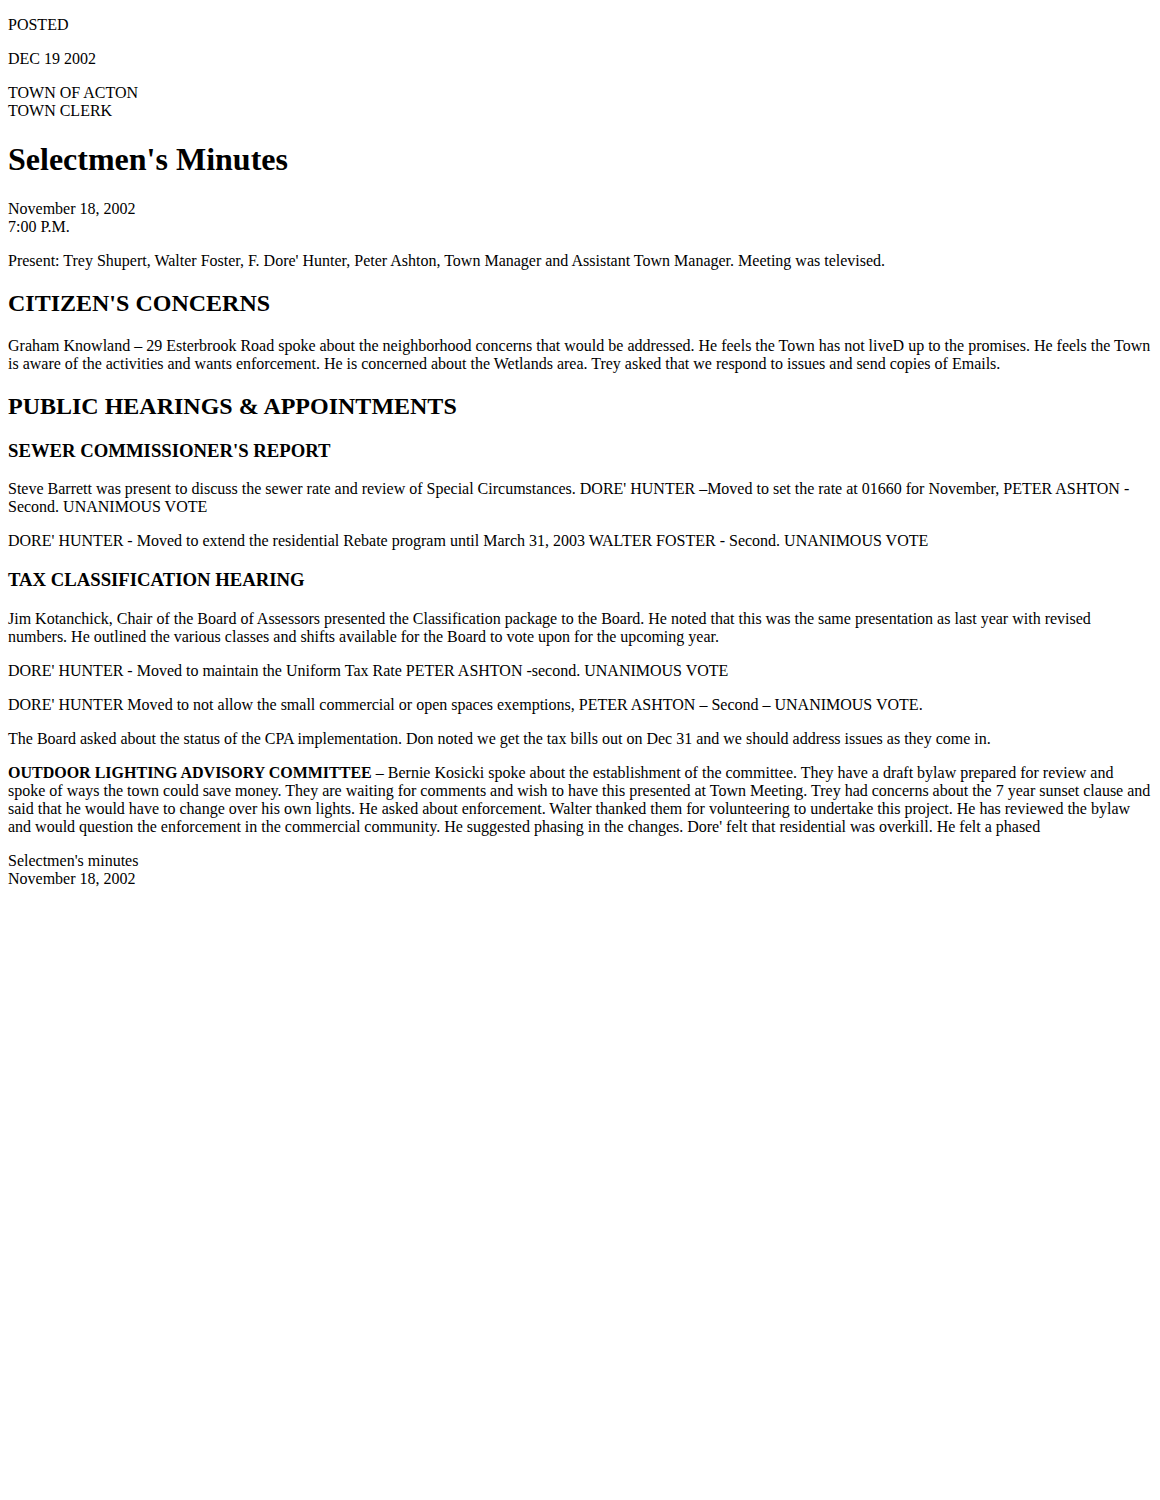POSTED
DEC 19 2002
TOWN OF ACTON
TOWN CLERK
Selectmen's Minutes
November 18, 2002
7:00 P.M.
Present: Trey Shupert, Walter Foster, F. Dore' Hunter, Peter Ashton, Town Manager and Assistant Town Manager. Meeting was televised.
CITIZEN'S CONCERNS
Graham Knowland – 29 Esterbrook Road spoke about the neighborhood concerns that would be addressed. He feels the Town has not liveD up to the promises. He feels the Town is aware of the activities and wants enforcement. He is concerned about the Wetlands area. Trey asked that we respond to issues and send copies of Emails.
PUBLIC HEARINGS & APPOINTMENTS
SEWER COMMISSIONER'S REPORT
Steve Barrett was present to discuss the sewer rate and review of Special Circumstances. DORE' HUNTER –Moved to set the rate at 01660 for November, PETER ASHTON - Second. UNANIMOUS VOTE
DORE' HUNTER - Moved to extend the residential Rebate program until March 31, 2003 WALTER FOSTER - Second. UNANIMOUS VOTE
TAX CLASSIFICATION HEARING
Jim Kotanchick, Chair of the Board of Assessors presented the Classification package to the Board. He noted that this was the same presentation as last year with revised numbers. He outlined the various classes and shifts available for the Board to vote upon for the upcoming year.
DORE' HUNTER - Moved to maintain the Uniform Tax Rate PETER ASHTON -second. UNANIMOUS VOTE
DORE' HUNTER Moved to not allow the small commercial or open spaces exemptions, PETER ASHTON – Second – UNANIMOUS VOTE.
The Board asked about the status of the CPA implementation. Don noted we get the tax bills out on Dec 31 and we should address issues as they come in.
OUTDOOR LIGHTING ADVISORY COMMITTEE – Bernie Kosicki spoke about the establishment of the committee. They have a draft bylaw prepared for review and spoke of ways the town could save money. They are waiting for comments and wish to have this presented at Town Meeting. Trey had concerns about the 7 year sunset clause and said that he would have to change over his own lights. He asked about enforcement. Walter thanked them for volunteering to undertake this project. He has reviewed the bylaw and would question the enforcement in the commercial community. He suggested phasing in the changes. Dore' felt that residential was overkill. He felt a phased
Selectmen's minutes
November 18, 2002